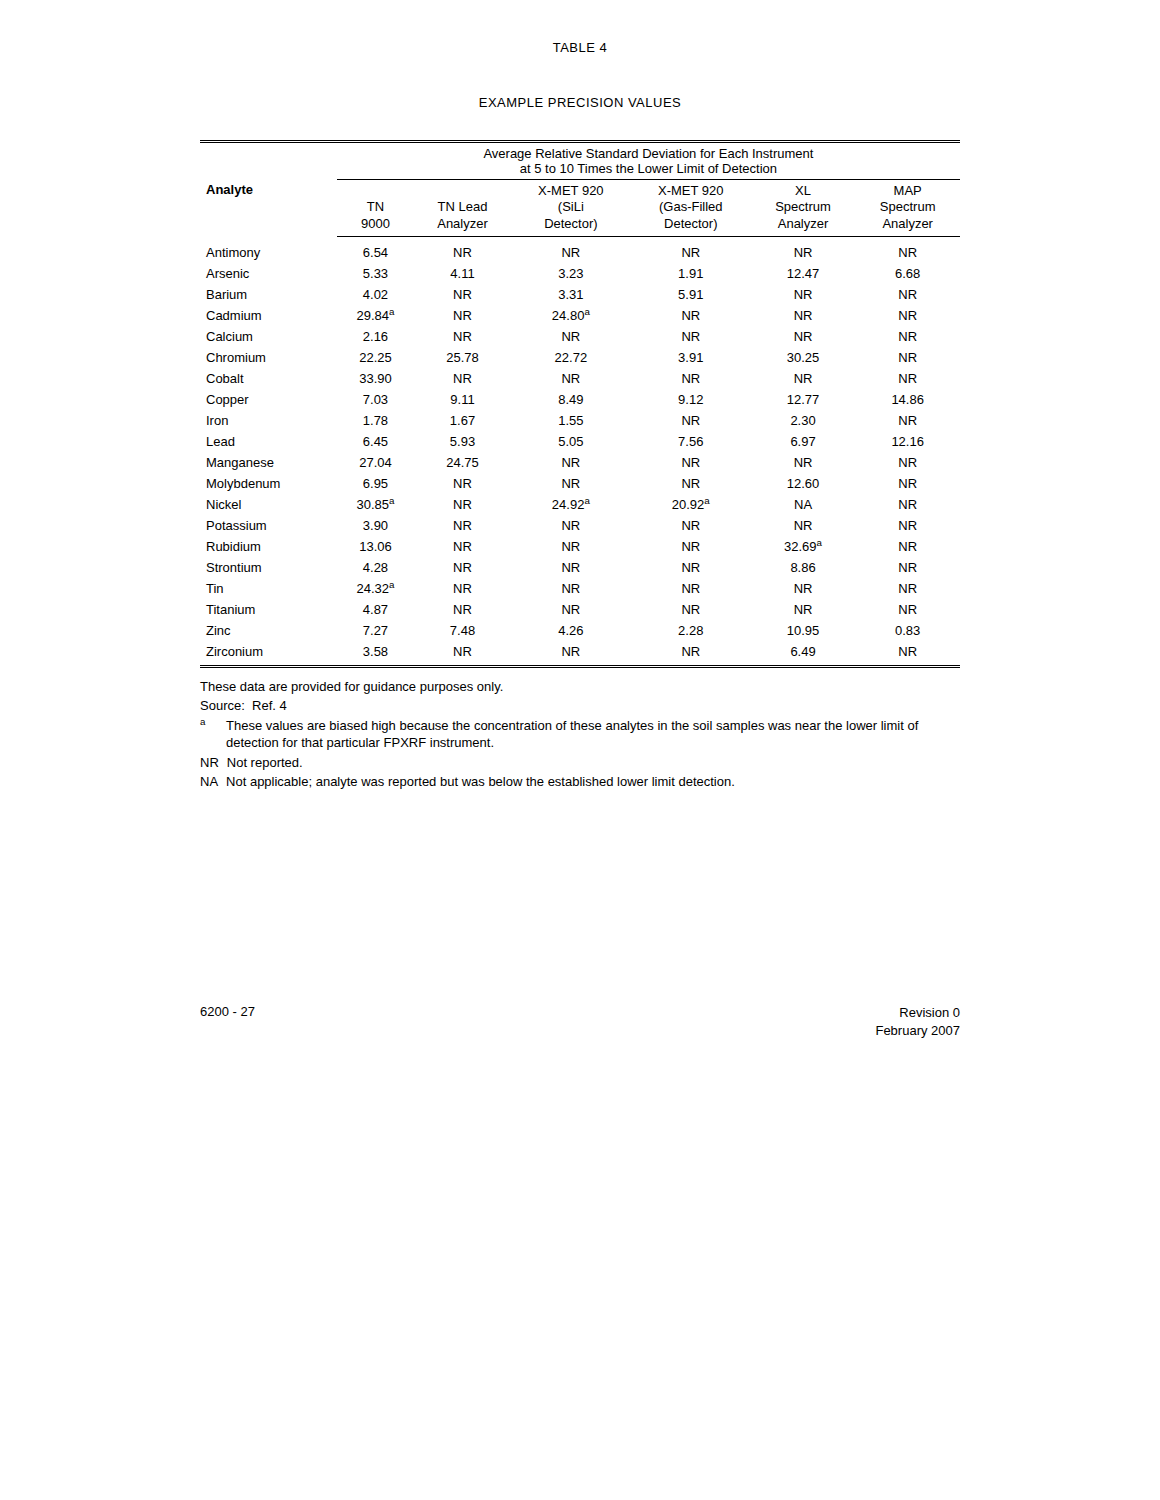TABLE 4
EXAMPLE PRECISION VALUES
| Analyte | Average Relative Standard Deviation for Each Instrument at 5 to 10 Times the Lower Limit of Detection |
| --- | --- |
| TN 9000 | TN Lead Analyzer | X-MET 920 (SiLi Detector) | X-MET 920 (Gas-Filled Detector) | XL Spectrum Analyzer | MAP Spectrum Analyzer |
| Antimony | 6.54 | NR | NR | NR | NR | NR |
| Arsenic | 5.33 | 4.11 | 3.23 | 1.91 | 12.47 | 6.68 |
| Barium | 4.02 | NR | 3.31 | 5.91 | NR | NR |
| Cadmium | 29.84 a | NR | 24.80 a | NR | NR | NR |
| Calcium | 2.16 | NR | NR | NR | NR | NR |
| Chromium | 22.25 | 25.78 | 22.72 | 3.91 | 30.25 | NR |
| Cobalt | 33.90 | NR | NR | NR | NR | NR |
| Copper | 7.03 | 9.11 | 8.49 | 9.12 | 12.77 | 14.86 |
| Iron | 1.78 | 1.67 | 1.55 | NR | 2.30 | NR |
| Lead | 6.45 | 5.93 | 5.05 | 7.56 | 6.97 | 12.16 |
| Manganese | 27.04 | 24.75 | NR | NR | NR | NR |
| Molybdenum | 6.95 | NR | NR | NR | 12.60 | NR |
| Nickel | 30.85 a | NR | 24.92 a | 20.92 a | NA | NR |
| Potassium | 3.90 | NR | NR | NR | NR | NR |
| Rubidium | 13.06 | NR | NR | NR | 32.69 a | NR |
| Strontium | 4.28 | NR | NR | NR | 8.86 | NR |
| Tin | 24.32 a | NR | NR | NR | NR | NR |
| Titanium | 4.87 | NR | NR | NR | NR | NR |
| Zinc | 7.27 | 7.48 | 4.26 | 2.28 | 10.95 | 0.83 |
| Zirconium | 3.58 | NR | NR | NR | 6.49 | NR |
These data are provided for guidance purposes only.
Source: Ref. 4
a
These values are biased high because the concentration of these analytes in the soil samples was near the lower limit of detection for that particular FPXRF instrument.
NR
Not reported.
NA
Not applicable; analyte was reported but was below the established lower limit detection.
6200 - 27
Revision 0
February 2007